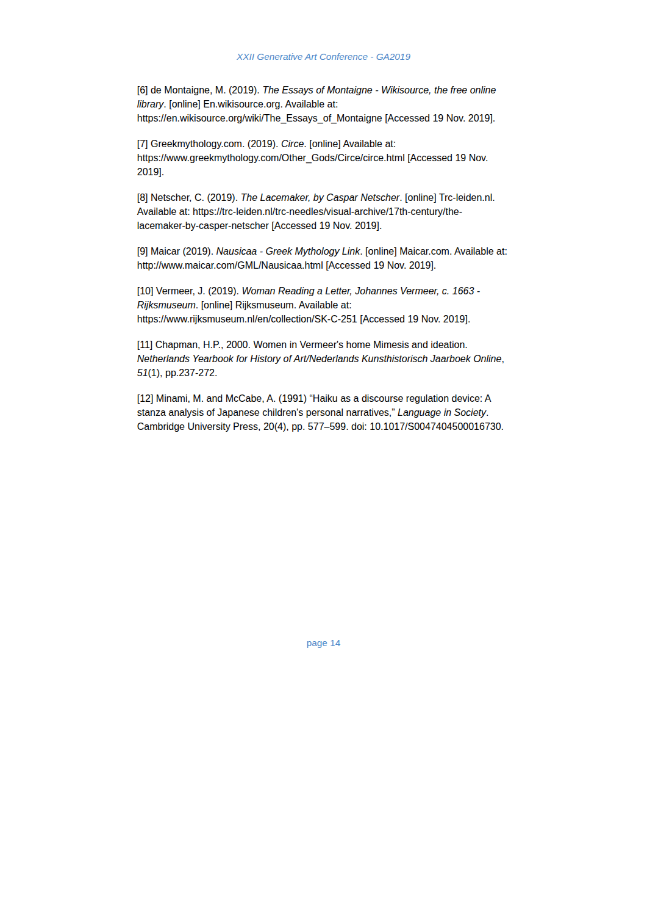XXII Generative Art Conference - GA2019
[6] de Montaigne, M. (2019). The Essays of Montaigne - Wikisource, the free online library. [online] En.wikisource.org. Available at: https://en.wikisource.org/wiki/The_Essays_of_Montaigne [Accessed 19 Nov. 2019].
[7] Greekmythology.com. (2019). Circe. [online] Available at: https://www.greekmythology.com/Other_Gods/Circe/circe.html [Accessed 19 Nov. 2019].
[8] Netscher, C. (2019). The Lacemaker, by Caspar Netscher. [online] Trc-leiden.nl. Available at: https://trc-leiden.nl/trc-needles/visual-archive/17th-century/the-lacemaker-by-casper-netscher [Accessed 19 Nov. 2019].
[9] Maicar (2019). Nausicaa - Greek Mythology Link. [online] Maicar.com. Available at: http://www.maicar.com/GML/Nausicaa.html [Accessed 19 Nov. 2019].
[10] Vermeer, J. (2019). Woman Reading a Letter, Johannes Vermeer, c. 1663 - Rijksmuseum. [online] Rijksmuseum. Available at: https://www.rijksmuseum.nl/en/collection/SK-C-251 [Accessed 19 Nov. 2019].
[11] Chapman, H.P., 2000. Women in Vermeer's home Mimesis and ideation. Netherlands Yearbook for History of Art/Nederlands Kunsthistorisch Jaarboek Online, 51(1), pp.237-272.
[12] Minami, M. and McCabe, A. (1991) “Haiku as a discourse regulation device: A stanza analysis of Japanese children's personal narratives,” Language in Society. Cambridge University Press, 20(4), pp. 577–599. doi: 10.1017/S0047404500016730.
page 14